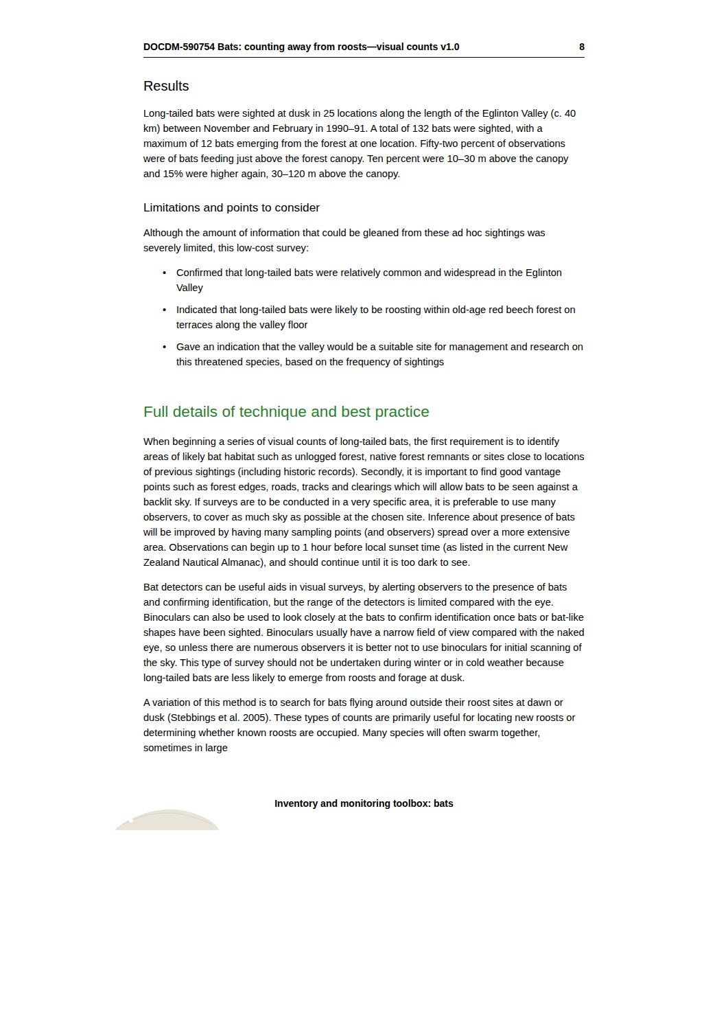DOCDM-590754 Bats: counting away from roosts—visual counts v1.0
8
Results
Long-tailed bats were sighted at dusk in 25 locations along the length of the Eglinton Valley (c. 40 km) between November and February in 1990–91. A total of 132 bats were sighted, with a maximum of 12 bats emerging from the forest at one location. Fifty-two percent of observations were of bats feeding just above the forest canopy. Ten percent were 10–30 m above the canopy and 15% were higher again, 30–120 m above the canopy.
Limitations and points to consider
Although the amount of information that could be gleaned from these ad hoc sightings was severely limited, this low-cost survey:
Confirmed that long-tailed bats were relatively common and widespread in the Eglinton Valley
Indicated that long-tailed bats were likely to be roosting within old-age red beech forest on terraces along the valley floor
Gave an indication that the valley would be a suitable site for management and research on this threatened species, based on the frequency of sightings
Full details of technique and best practice
When beginning a series of visual counts of long-tailed bats, the first requirement is to identify areas of likely bat habitat such as unlogged forest, native forest remnants or sites close to locations of previous sightings (including historic records). Secondly, it is important to find good vantage points such as forest edges, roads, tracks and clearings which will allow bats to be seen against a backlit sky. If surveys are to be conducted in a very specific area, it is preferable to use many observers, to cover as much sky as possible at the chosen site. Inference about presence of bats will be improved by having many sampling points (and observers) spread over a more extensive area. Observations can begin up to 1 hour before local sunset time (as listed in the current New Zealand Nautical Almanac), and should continue until it is too dark to see.
Bat detectors can be useful aids in visual surveys, by alerting observers to the presence of bats and confirming identification, but the range of the detectors is limited compared with the eye. Binoculars can also be used to look closely at the bats to confirm identification once bats or bat-like shapes have been sighted. Binoculars usually have a narrow field of view compared with the naked eye, so unless there are numerous observers it is better not to use binoculars for initial scanning of the sky. This type of survey should not be undertaken during winter or in cold weather because long-tailed bats are less likely to emerge from roosts and forage at dusk.
A variation of this method is to search for bats flying around outside their roost sites at dawn or dusk (Stebbings et al. 2005). These types of counts are primarily useful for locating new roosts or determining whether known roosts are occupied. Many species will often swarm together, sometimes in large
Inventory and monitoring toolbox: bats